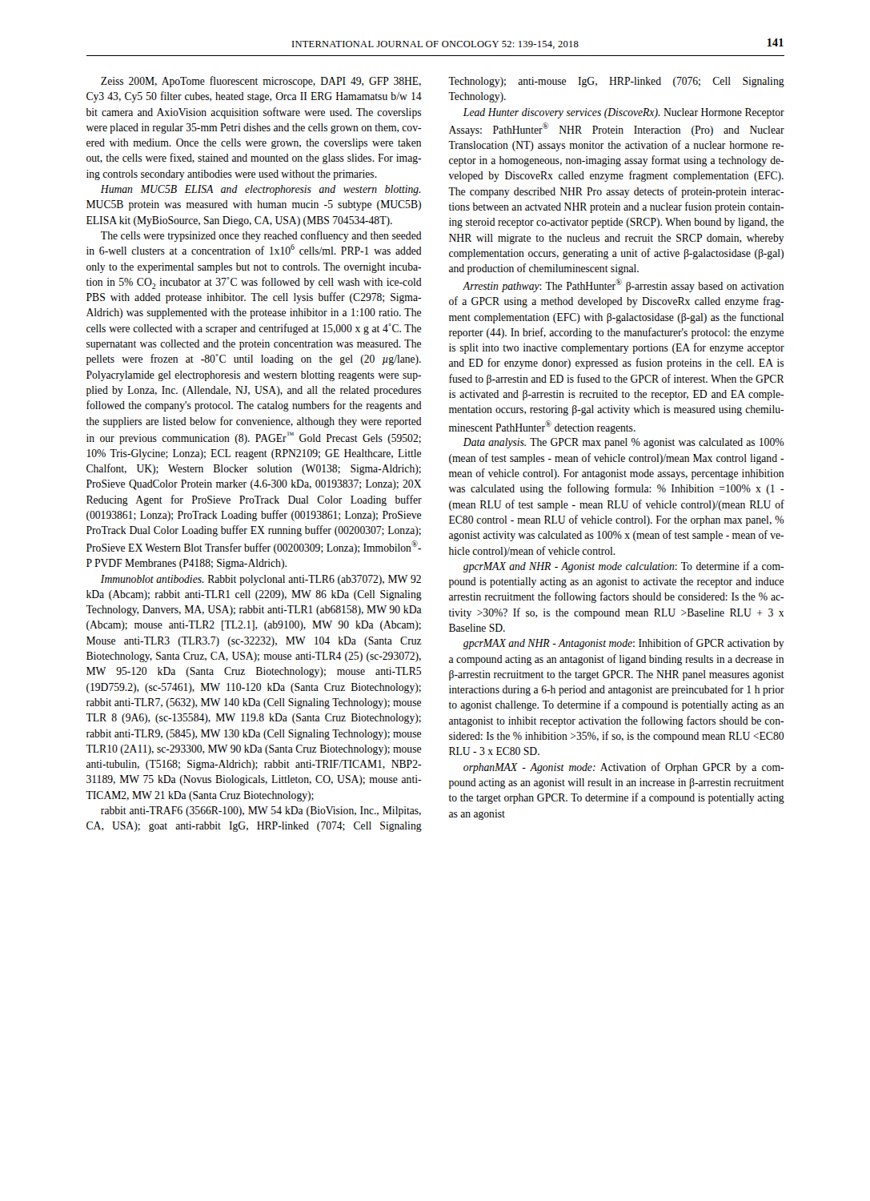INTERNATIONAL JOURNAL OF ONCOLOGY 52: 139-154, 2018 141
Zeiss 200M, ApoTome fluorescent microscope, DAPI 49, GFP 38HE, Cy3 43, Cy5 50 filter cubes, heated stage, Orca II ERG Hamamatsu b/w 14 bit camera and AxioVision acquisition software were used. The coverslips were placed in regular 35-mm Petri dishes and the cells grown on them, covered with medium. Once the cells were grown, the coverslips were taken out, the cells were fixed, stained and mounted on the glass slides. For imaging controls secondary antibodies were used without the primaries.
Human MUC5B ELISA and electrophoresis and western blotting. MUC5B protein was measured with human mucin -5 subtype (MUC5B) ELISA kit (MyBioSource, San Diego, CA, USA) (MBS 704534-48T).
The cells were trypsinized once they reached confluency and then seeded in 6-well clusters at a concentration of 1x106 cells/ml. PRP-1 was added only to the experimental samples but not to controls. The overnight incubation in 5% CO2 incubator at 37˚C was followed by cell wash with ice-cold PBS with added protease inhibitor. The cell lysis buffer (C2978; Sigma-Aldrich) was supplemented with the protease inhibitor in a 1:100 ratio. The cells were collected with a scraper and centrifuged at 15,000 x g at 4˚C. The supernatant was collected and the protein concentration was measured. The pellets were frozen at -80˚C until loading on the gel (20 µg/lane). Polyacrylamide gel electrophoresis and western blotting reagents were supplied by Lonza, Inc. (Allendale, NJ, USA), and all the related procedures followed the company's protocol. The catalog numbers for the reagents and the suppliers are listed below for convenience, although they were reported in our previous communication (8). PAGEr™ Gold Precast Gels (59502; 10% Tris-Glycine; Lonza); ECL reagent (RPN2109; GE Healthcare, Little Chalfont, UK); Western Blocker solution (W0138; Sigma-Aldrich); ProSieve QuadColor Protein marker (4.6-300 kDa, 00193837; Lonza); 20X Reducing Agent for ProSieve ProTrack Dual Color Loading buffer (00193861; Lonza); ProTrack Loading buffer (00193861; Lonza); ProSieve ProTrack Dual Color Loading buffer EX running buffer (00200307; Lonza); ProSieve EX Western Blot Transfer buffer (00200309; Lonza); Immobilon®-P PVDF Membranes (P4188; Sigma-Aldrich).
Immunoblot antibodies. Rabbit polyclonal anti-TLR6 (ab37072), MW 92 kDa (Abcam); rabbit anti-TLR1 cell (2209), MW 86 kDa (Cell Signaling Technology, Danvers, MA, USA); rabbit anti-TLR1 (ab68158), MW 90 kDa (Abcam); mouse anti-TLR2 [TL2.1], (ab9100), MW 90 kDa (Abcam); Mouse anti-TLR3 (TLR3.7) (sc-32232), MW 104 kDa (Santa Cruz Biotechnology, Santa Cruz, CA, USA); mouse anti-TLR4 (25) (sc-293072), MW 95-120 kDa (Santa Cruz Biotechnology); mouse anti-TLR5 (19D759.2), (sc-57461), MW 110-120 kDa (Santa Cruz Biotechnology); rabbit anti-TLR7, (5632), MW 140 kDa (Cell Signaling Technology); mouse TLR 8 (9A6), (sc-135584), MW 119.8 kDa (Santa Cruz Biotechnology); rabbit anti-TLR9, (5845), MW 130 kDa (Cell Signaling Technology); mouse TLR10 (2A11), sc-293300, MW 90 kDa (Santa Cruz Biotechnology); mouse anti-tubulin, (T5168; Sigma-Aldrich); rabbit anti-TRIF/TICAM1, NBP2-31189, MW 75 kDa (Novus Biologicals, Littleton, CO, USA); mouse anti-TICAM2, MW 21 kDa (Santa Cruz Biotechnology);
rabbit anti-TRAF6 (3566R-100), MW 54 kDa (BioVision, Inc., Milpitas, CA, USA); goat anti-rabbit IgG, HRP-linked (7074; Cell Signaling Technology); anti-mouse IgG, HRP-linked (7076; Cell Signaling Technology).
Lead Hunter discovery services (DiscoveRx). Nuclear Hormone Receptor Assays: PathHunter® NHR Protein Interaction (Pro) and Nuclear Translocation (NT) assays monitor the activation of a nuclear hormone receptor in a homogeneous, non-imaging assay format using a technology developed by DiscoveRx called enzyme fragment complementation (EFC). The company described NHR Pro assay detects of protein-protein interactions between an actvated NHR protein and a nuclear fusion protein containing steroid receptor co-activator peptide (SRCP). When bound by ligand, the NHR will migrate to the nucleus and recruit the SRCP domain, whereby complementation occurs, generating a unit of active β-galactosidase (β-gal) and production of chemiluminescent signal.
Arrestin pathway: The PathHunter® β-arrestin assay based on activation of a GPCR using a method developed by DiscoveRx called enzyme fragment complementation (EFC) with β-galactosidase (β-gal) as the functional reporter (44). In brief, according to the manufacturer's protocol: the enzyme is split into two inactive complementary portions (EA for enzyme acceptor and ED for enzyme donor) expressed as fusion proteins in the cell. EA is fused to β-arrestin and ED is fused to the GPCR of interest. When the GPCR is activated and β-arrestin is recruited to the receptor, ED and EA complementation occurs, restoring β-gal activity which is measured using chemiluminescent PathHunter® detection reagents.
Data analysis. The GPCR max panel % agonist was calculated as 100% (mean of test samples - mean of vehicle control)/mean Max control ligand - mean of vehicle control). For antagonist mode assays, percentage inhibition was calculated using the following formula: % Inhibition =100% x (1 - (mean RLU of test sample - mean RLU of vehicle control)/(mean RLU of EC80 control - mean RLU of vehicle control). For the orphan max panel, % agonist activity was calculated as 100% x (mean of test sample - mean of vehicle control)/mean of vehicle control.
gpcrMAX and NHR - Agonist mode calculation: To determine if a compound is potentially acting as an agonist to activate the receptor and induce arrestin recruitment the following factors should be considered: Is the % activity >30%? If so, is the compound mean RLU >Baseline RLU + 3 x Baseline SD.
gpcrMAX and NHR - Antagonist mode: Inhibition of GPCR activation by a compound acting as an antagonist of ligand binding results in a decrease in β-arrestin recruitment to the target GPCR. The NHR panel measures agonist interactions during a 6-h period and antagonist are preincubated for 1 h prior to agonist challenge. To determine if a compound is potentially acting as an antagonist to inhibit receptor activation the following factors should be considered: Is the % inhibition >35%, if so, is the compound mean RLU <EC80 RLU - 3 x EC80 SD.
orphanMAX - Agonist mode: Activation of Orphan GPCR by a compound acting as an agonist will result in an increase in β-arrestin recruitment to the target orphan GPCR. To determine if a compound is potentially acting as an agonist